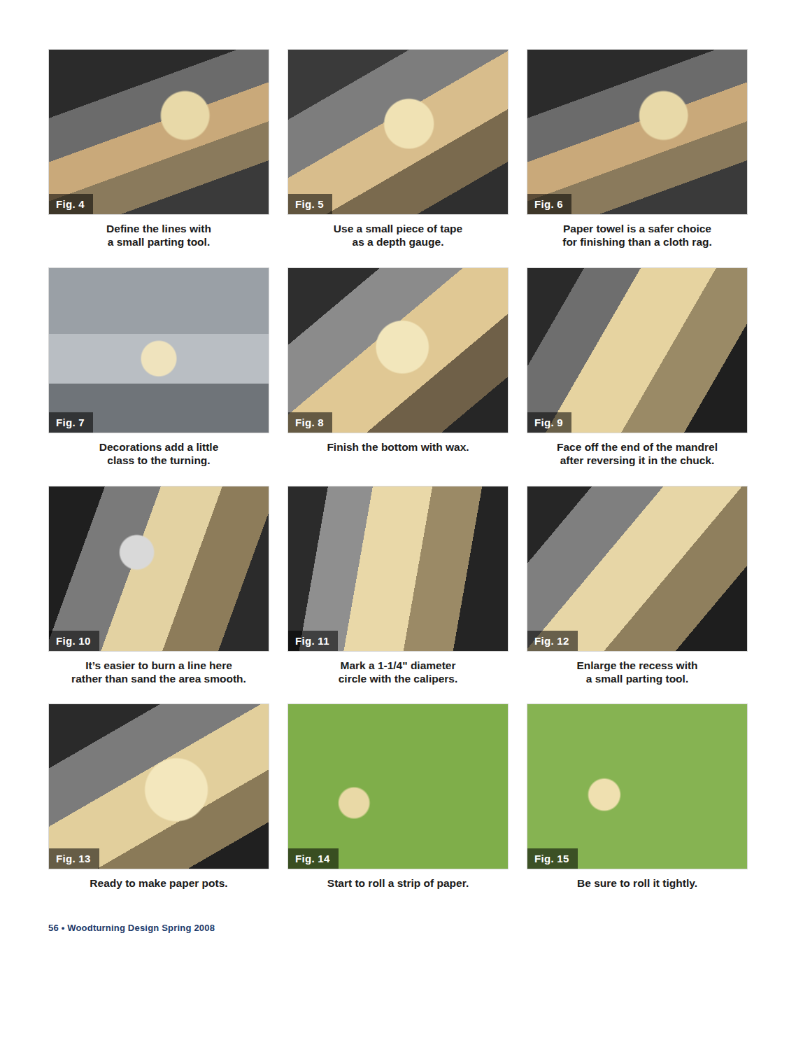Fig. 4
Define the lines with
a small parting tool.
Fig. 5
Use a small piece of tape
as a depth gauge.
Fig. 6
Paper towel is a safer choice
for finishing than a cloth rag.
Fig. 7
Decorations add a little
class to the turning.
Fig. 8
Finish the bottom with wax.
Fig. 9
Face off the end of the mandrel
after reversing it in the chuck.
Fig. 10
It’s easier to burn a line here
rather than sand the area smooth.
Fig. 11
Mark a 1-1/4" diameter
circle with the calipers.
Fig. 12
Enlarge the recess with
a small parting tool.
Fig. 13
Ready to make paper pots.
Fig. 14
Start to roll a strip of paper.
Fig. 15
Be sure to roll it tightly.
56 • Woodturning Design Spring 2008